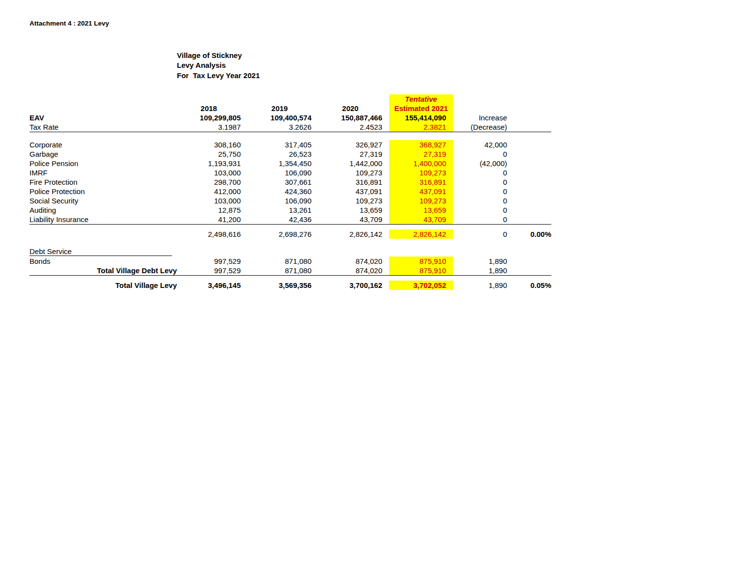Attachment 4 : 2021 Levy
Village of Stickney
Levy Analysis
For Tax Levy Year 2021
| | | | | Tentative | | |
| | 2018 | 2019 | 2020 | Estimated 2021 | | |
| EAV | 109,299,805 | 109,400,574 | 150,887,466 | 155,414,090 | Increase | |
| Tax Rate | 3.1987 | 3.2626 | 2.4523 | 2.3821 | (Decrease) | |
| Corporate | 308,160 | 317,405 | 326,927 | 368,927 | 42,000 | |
| Garbage | 25,750 | 26,523 | 27,319 | 27,319 | 0 | |
| Police Pension | 1,193,931 | 1,354,450 | 1,442,000 | 1,400,000 | (42,000) | |
| IMRF | 103,000 | 106,090 | 109,273 | 109,273 | 0 | |
| Fire Protection | 298,700 | 307,661 | 316,891 | 316,891 | 0 | |
| Police Protection | 412,000 | 424,360 | 437,091 | 437,091 | 0 | |
| Social Security | 103,000 | 106,090 | 109,273 | 109,273 | 0 | |
| Auditing | 12,875 | 13,261 | 13,659 | 13,659 | 0 | |
| Liability Insurance | 41,200 | 42,436 | 43,709 | 43,709 | 0 | |
| | 2,498,616 | 2,698,276 | 2,826,142 | 2,826,142 | 0 | 0.00% |
| Debt Service | | | | | | |
| Bonds | 997,529 | 871,080 | 874,020 | 875,910 | 1,890 | |
| Total Village Debt Levy | 997,529 | 871,080 | 874,020 | 875,910 | 1,890 | |
| Total Village Levy | 3,496,145 | 3,569,356 | 3,700,162 | 3,702,052 | 1,890 | 0.05% |